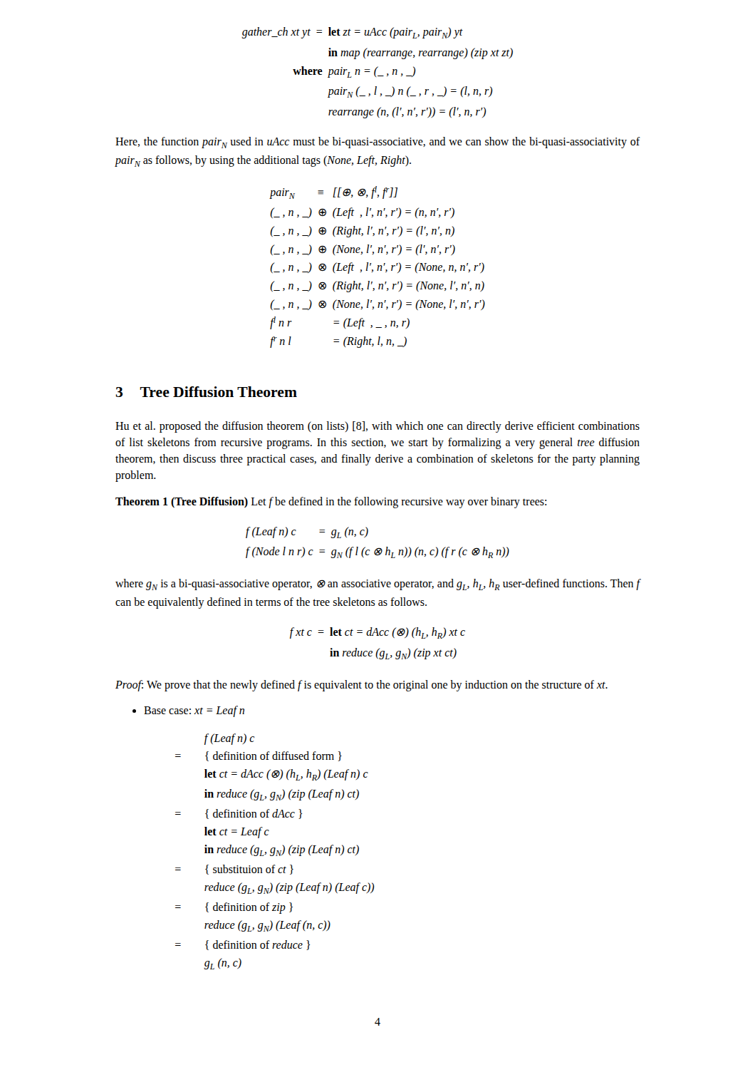| gather_ch xt yt | = | let zt = uAcc (pair L , pair N ) yt |
| | | in map (rearrange, rearrange) (zip xt zt) |
| where | pair L n = (_ , n , _) |
| | | pair N (_ , l , _) n (_ , r , _) = (l, n, r) |
| | | rearrange (n, (l′, n′, r′)) = (l′, n, r′) |
Here, the function pairN used in uAcc must be bi-quasi-associative, and we can show the bi-quasi-associativity of pairN as follows, by using the additional tags (None, Left, Right).
| pair N | ≡ | [[⊕, ⊗, f l , f r ]] |
| (_ , n , _) | ⊕ | (Left , l′, n′, r′) = (n, n′, r′) |
| (_ , n , _) | ⊕ | (Right, l′, n′, r′) = (l′, n′, n) |
| (_ , n , _) | ⊕ | (None, l′, n′, r′) = (l′, n′, r′) |
| (_ , n , _) | ⊗ | (Left , l′, n′, r′) = (None, n, n′, r′) |
| (_ , n , _) | ⊗ | (Right, l′, n′, r′) = (None, l′, n′, n) |
| (_ , n , _) | ⊗ | (None, l′, n′, r′) = (None, l′, n′, r′) |
| f l n r | = (Left , _ , n, r) |
| f r n l | = (Right, l, n, _) |
3 Tree Diffusion Theorem
Hu et al. proposed the diffusion theorem (on lists) [8], with which one can directly derive efficient combinations of list skeletons from recursive programs. In this section, we start by formalizing a very general tree diffusion theorem, then discuss three practical cases, and finally derive a combination of skeletons for the party planning problem.
Theorem 1 (Tree Diffusion) Let f be defined in the following recursive way over binary trees:
| f (Leaf n) c | = | g L (n, c) |
| f (Node l n r) c | = | g N (f l (c ⊗ h L n)) (n, c) (f r (c ⊗ h R n)) |
where gN is a bi-quasi-associative operator, ⊗ an associative operator, and gL, hL, hR user-defined functions. Then f can be equivalently defined in terms of the tree skeletons as follows.
| f xt c | = | let ct = dAcc (⊗) (h L , h R ) xt c |
| | | in reduce (g L , g N ) (zip xt ct) |
Proof: We prove that the newly defined f is equivalent to the original one by induction on the structure of xt.
Base case: xt = Leaf n
| | f (Leaf n) c |
| = | { definition of diffused form } |
| | let ct = dAcc (⊗) (h L , h R ) (Leaf n) c |
| | in reduce (g L , g N ) (zip (Leaf n) ct) |
| = | { definition of dAcc } |
| | let ct = Leaf c |
| | in reduce (g L , g N ) (zip (Leaf n) ct) |
| = | { substituion of ct } |
| | reduce (g L , g N ) (zip (Leaf n) (Leaf c)) |
| = | { definition of zip } |
| | reduce (g L , g N ) (Leaf (n, c)) |
| = | { definition of reduce } |
| | g L (n, c) |
4